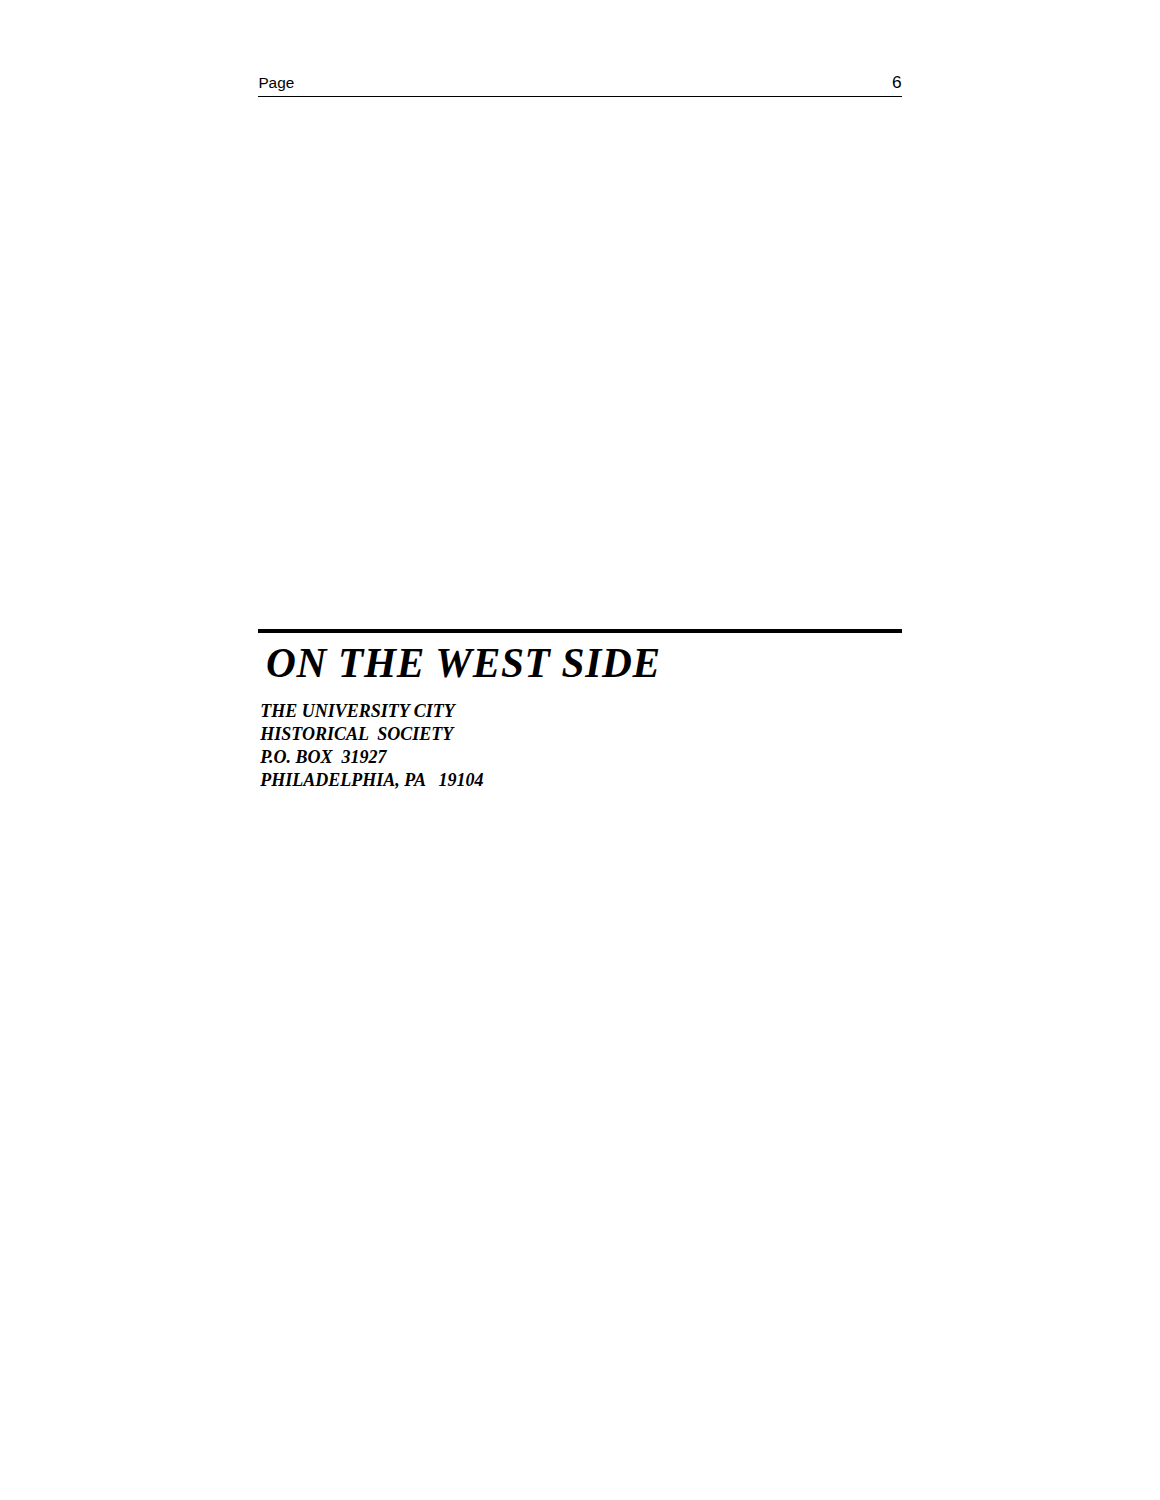Page 6
ON THE WEST SIDE
THE UNIVERSITY CITY
HISTORICAL SOCIETY
P.O. BOX 31927
PHILADELPHIA, PA 19104